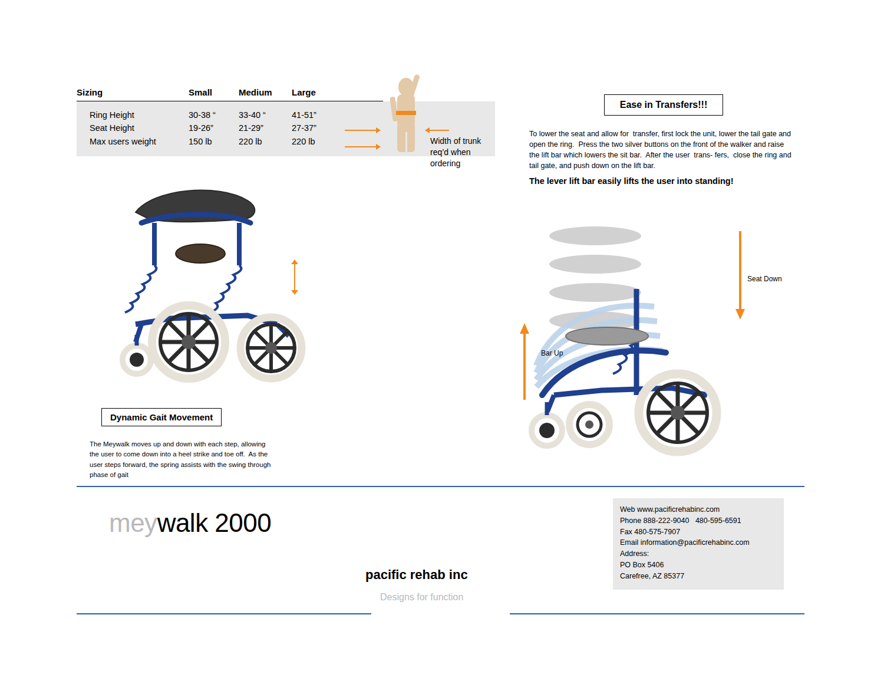Sizing
Small
Medium
Large
Ring Height
30-38 “
33-40 “
41-51”
Seat Height
19-26”
21-29”
27-37”
Max users weight
150 lb
220 lb
220 lb
Width of trunk
req’d when
ordering
Ease in Transfers!!!
To lower the seat and allow for transfer, first lock the unit, lower the tail gate and open the ring. Press the two silver buttons on the front of the walker and raise the lift bar which lowers the sit bar. After the user trans- fers, close the ring and tail gate, and push down on the lift bar. The lever lift bar easily lifts the user into standing!
Dynamic Gait Movement
The Meywalk moves up and down with each step, allowing the user to come down into a heel strike and toe off. As the user steps forward, the spring assists with the swing through phase of gait
Seat Down
Bar Up
mey walk 2000
pacific rehab inc
Designs for function
Web www.pacificrehabinc.com
Phone 888-222-9040 480-595-6591
Fax 480-575-7907
Email information@pacificrehabinc.com
Address:
PO Box 5406
Carefree, AZ 85377